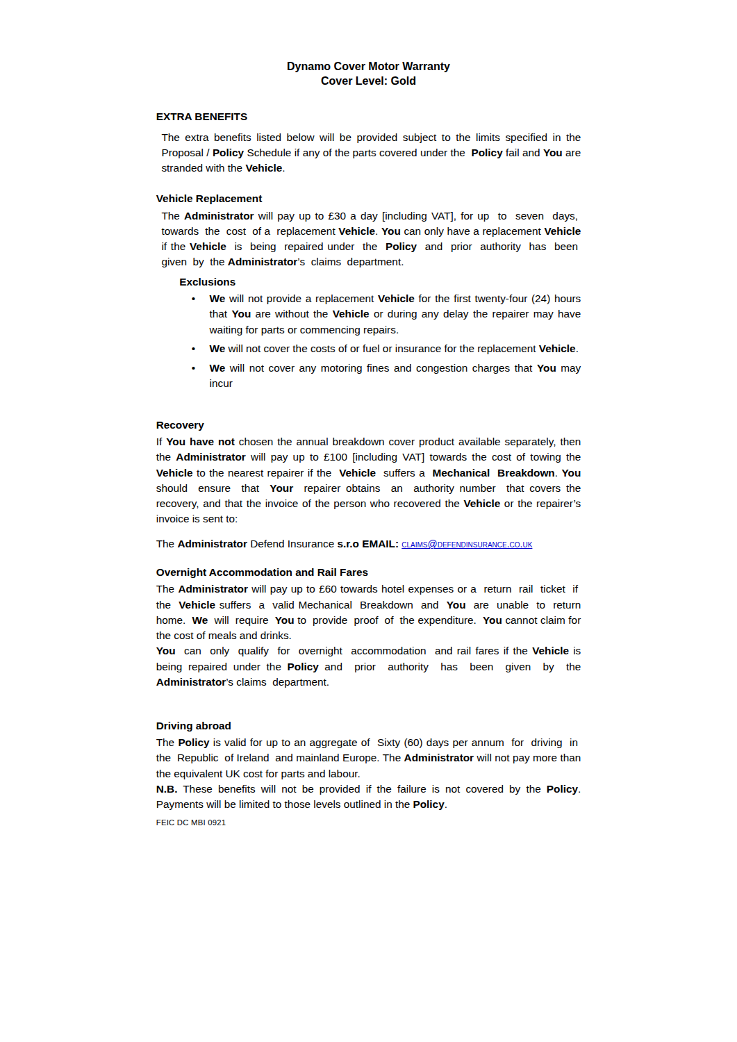Dynamo Cover Motor Warranty Cover Level: Gold
EXTRA BENEFITS
The extra benefits listed below will be provided subject to the limits specified in the Proposal / Policy Schedule if any of the parts covered under the Policy fail and You are stranded with the Vehicle.
Vehicle Replacement
The Administrator will pay up to £30 a day [including VAT], for up to seven days, towards the cost of a replacement Vehicle. You can only have a replacement Vehicle if the Vehicle is being repaired under the Policy and prior authority has been given by the Administrator’s claims department.
Exclusions
We will not provide a replacement Vehicle for the first twenty-four (24) hours that You are without the Vehicle or during any delay the repairer may have waiting for parts or commencing repairs.
We will not cover the costs of or fuel or insurance for the replacement Vehicle.
We will not cover any motoring fines and congestion charges that You may incur
Recovery
If You have not chosen the annual breakdown cover product available separately, then the Administrator will pay up to £100 [including VAT] towards the cost of towing the Vehicle to the nearest repairer if the Vehicle suffers a Mechanical Breakdown. You should ensure that Your repairer obtains an authority number that covers the recovery, and that the invoice of the person who recovered the Vehicle or the repairer’s invoice is sent to:
The Administrator Defend Insurance s.r.o EMAIL: claims@defendinsurance.co.uk
Overnight Accommodation and Rail Fares
The Administrator will pay up to £60 towards hotel expenses or a return rail ticket if the Vehicle suffers a valid Mechanical Breakdown and You are unable to return home. We will require You to provide proof of the expenditure. You cannot claim for the cost of meals and drinks.
You can only qualify for overnight accommodation and rail fares if the Vehicle is being repaired under the Policy and prior authority has been given by the Administrator’s claims department.
Driving abroad
The Policy is valid for up to an aggregate of Sixty (60) days per annum for driving in the Republic of Ireland and mainland Europe. The Administrator will not pay more than the equivalent UK cost for parts and labour.
N.B. These benefits will not be provided if the failure is not covered by the Policy. Payments will be limited to those levels outlined in the Policy.
FEIC DC MBI 0921